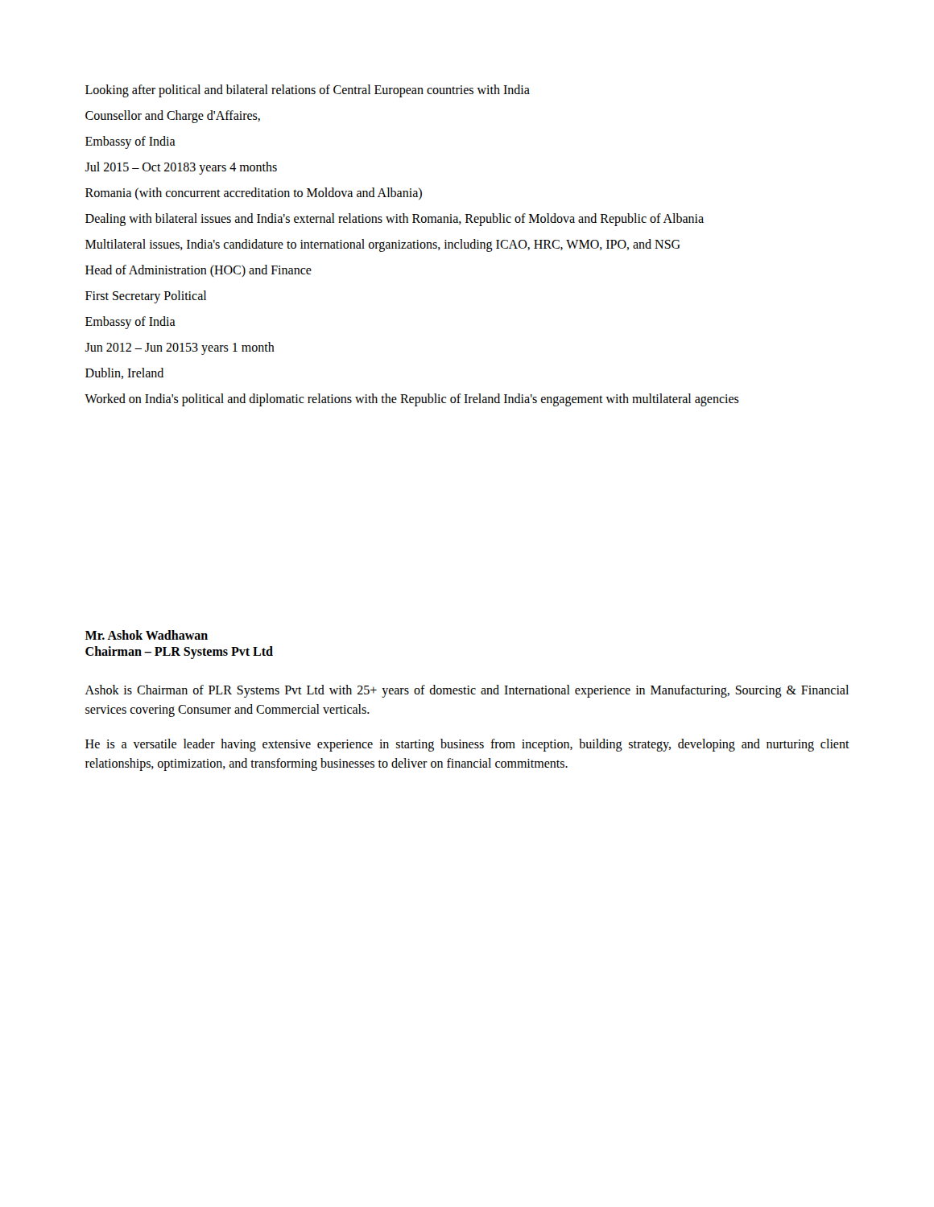Looking after political and bilateral relations of Central European countries with India
Counsellor and Charge d'Affaires,
Embassy of India
Jul 2015 – Oct 20183 years 4 months
Romania (with concurrent accreditation to Moldova and Albania)
Dealing with bilateral issues and India's external relations with Romania, Republic of Moldova and Republic of Albania
Multilateral issues, India's candidature to international organizations, including ICAO, HRC, WMO, IPO, and NSG
Head of Administration (HOC) and Finance
First Secretary Political
Embassy of India
Jun 2012 – Jun 20153 years 1 month
Dublin, Ireland
Worked on India's political and diplomatic relations with the Republic of Ireland India's engagement with multilateral agencies
Mr. Ashok Wadhawan
Chairman – PLR Systems Pvt Ltd
Ashok is Chairman of PLR Systems Pvt Ltd with 25+ years of domestic and International experience in Manufacturing, Sourcing & Financial services covering Consumer and Commercial verticals.
He is a versatile leader having extensive experience in starting business from inception, building strategy, developing and nurturing client relationships, optimization, and transforming businesses to deliver on financial commitments.